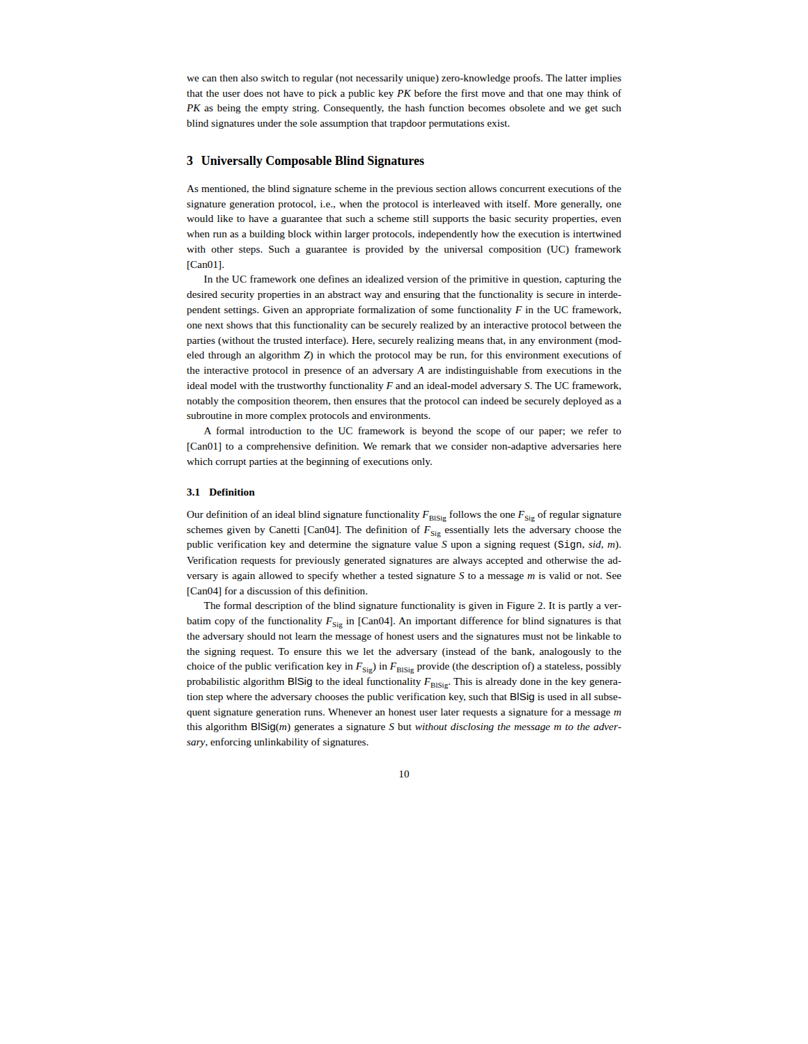we can then also switch to regular (not necessarily unique) zero-knowledge proofs. The latter implies that the user does not have to pick a public key PK before the first move and that one may think of PK as being the empty string. Consequently, the hash function becomes obsolete and we get such blind signatures under the sole assumption that trapdoor permutations exist.
3 Universally Composable Blind Signatures
As mentioned, the blind signature scheme in the previous section allows concurrent executions of the signature generation protocol, i.e., when the protocol is interleaved with itself. More generally, one would like to have a guarantee that such a scheme still supports the basic security properties, even when run as a building block within larger protocols, independently how the execution is intertwined with other steps. Such a guarantee is provided by the universal composition (UC) framework [Can01].
In the UC framework one defines an idealized version of the primitive in question, capturing the desired security properties in an abstract way and ensuring that the functionality is secure in interdependent settings. Given an appropriate formalization of some functionality F in the UC framework, one next shows that this functionality can be securely realized by an interactive protocol between the parties (without the trusted interface). Here, securely realizing means that, in any environment (modeled through an algorithm Z) in which the protocol may be run, for this environment executions of the interactive protocol in presence of an adversary A are indistinguishable from executions in the ideal model with the trustworthy functionality F and an ideal-model adversary S. The UC framework, notably the composition theorem, then ensures that the protocol can indeed be securely deployed as a subroutine in more complex protocols and environments.
A formal introduction to the UC framework is beyond the scope of our paper; we refer to [Can01] to a comprehensive definition. We remark that we consider non-adaptive adversaries here which corrupt parties at the beginning of executions only.
3.1 Definition
Our definition of an ideal blind signature functionality FBlSig follows the one FSig of regular signature schemes given by Canetti [Can04]. The definition of FSig essentially lets the adversary choose the public verification key and determine the signature value S upon a signing request (Sign, sid, m). Verification requests for previously generated signatures are always accepted and otherwise the adversary is again allowed to specify whether a tested signature S to a message m is valid or not. See [Can04] for a discussion of this definition.
The formal description of the blind signature functionality is given in Figure 2. It is partly a verbatim copy of the functionality FSig in [Can04]. An important difference for blind signatures is that the adversary should not learn the message of honest users and the signatures must not be linkable to the signing request. To ensure this we let the adversary (instead of the bank, analogously to the choice of the public verification key in FSig) in FBlSig provide (the description of) a stateless, possibly probabilistic algorithm BlSig to the ideal functionality FBlSig. This is already done in the key generation step where the adversary chooses the public verification key, such that BlSig is used in all subsequent signature generation runs. Whenever an honest user later requests a signature for a message m this algorithm BlSig(m) generates a signature S but without disclosing the message m to the adversary, enforcing unlinkability of signatures.
10